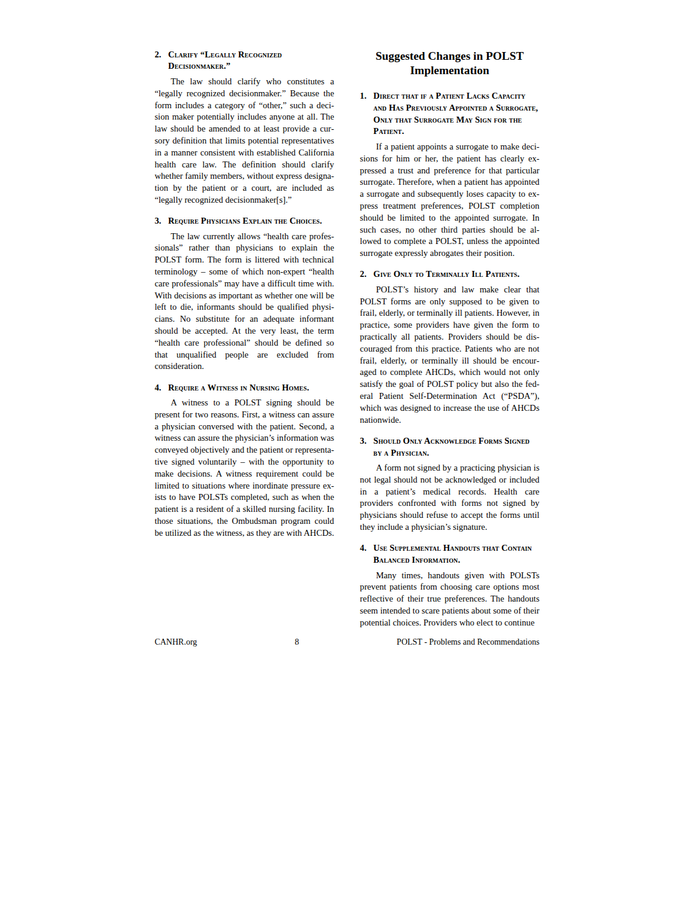2. Clarify “Legally Recognized Decisionmaker.”
The law should clarify who constitutes a “legally recognized decisionmaker.” Because the form includes a category of “other,” such a decision maker potentially includes anyone at all. The law should be amended to at least provide a cursory definition that limits potential representatives in a manner consistent with established California health care law. The definition should clarify whether family members, without express designation by the patient or a court, are included as “legally recognized decisionmaker[s].”
3. Require Physicians Explain the Choices.
The law currently allows “health care professionals” rather than physicians to explain the POLST form. The form is littered with technical terminology – some of which non-expert “health care professionals” may have a difficult time with. With decisions as important as whether one will be left to die, informants should be qualified physicians. No substitute for an adequate informant should be accepted. At the very least, the term “health care professional” should be defined so that unqualified people are excluded from consideration.
4. Require a Witness in Nursing Homes.
A witness to a POLST signing should be present for two reasons. First, a witness can assure a physician conversed with the patient. Second, a witness can assure the physician’s information was conveyed objectively and the patient or representative signed voluntarily – with the opportunity to make decisions. A witness requirement could be limited to situations where inordinate pressure exists to have POLSTs completed, such as when the patient is a resident of a skilled nursing facility. In those situations, the Ombudsman program could be utilized as the witness, as they are with AHCDs.
Suggested Changes in POLST Implementation
1. Direct that if a Patient Lacks Capacity and Has Previously Appointed a Surrogate, Only that Surrogate May Sign for the Patient.
If a patient appoints a surrogate to make decisions for him or her, the patient has clearly expressed a trust and preference for that particular surrogate. Therefore, when a patient has appointed a surrogate and subsequently loses capacity to express treatment preferences, POLST completion should be limited to the appointed surrogate. In such cases, no other third parties should be allowed to complete a POLST, unless the appointed surrogate expressly abrogates their position.
2. Give Only to Terminally Ill Patients.
POLST’s history and law make clear that POLST forms are only supposed to be given to frail, elderly, or terminally ill patients. However, in practice, some providers have given the form to practically all patients. Providers should be discouraged from this practice. Patients who are not frail, elderly, or terminally ill should be encouraged to complete AHCDs, which would not only satisfy the goal of POLST policy but also the federal Patient Self-Determination Act (“PSDA”), which was designed to increase the use of AHCDs nationwide.
3. Should Only Acknowledge Forms Signed by a Physician.
A form not signed by a practicing physician is not legal should not be acknowledged or included in a patient’s medical records. Health care providers confronted with forms not signed by physicians should refuse to accept the forms until they include a physician’s signature.
4. Use Supplemental Handouts that Contain Balanced Information.
Many times, handouts given with POLSTs prevent patients from choosing care options most reflective of their true preferences. The handouts seem intended to scare patients about some of their potential choices. Providers who elect to continue
CANHR.org 8 POLST - Problems and Recommendations